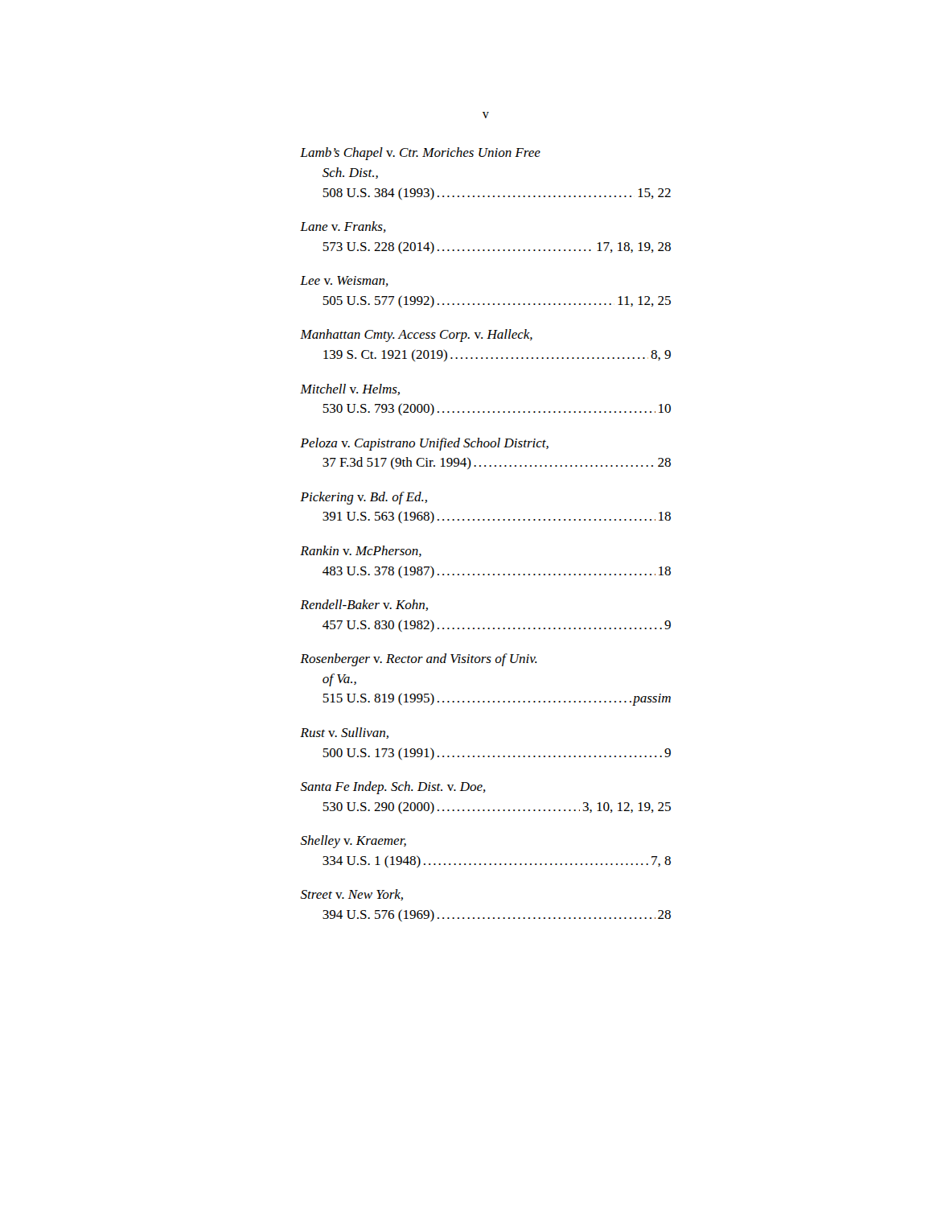v
Lamb’s Chapel v. Ctr. Moriches Union Free
Sch. Dist.,
508 U.S. 384 (1993)..................................................................... 15, 22
Lane v. Franks,
573 U.S. 228 (2014)..................................................................... 17, 18, 19, 28
Lee v. Weisman,
505 U.S. 577 (1992)..................................................................... 11, 12, 25
Manhattan Cmty. Access Corp. v. Halleck,
139 S. Ct. 1921 (2019)..................................................................... 8, 9
Mitchell v. Helms,
530 U.S. 793 (2000)..................................................................... 10
Peloza v. Capistrano Unified School District,
37 F.3d 517 (9th Cir. 1994)..................................................................... 28
Pickering v. Bd. of Ed.,
391 U.S. 563 (1968)..................................................................... 18
Rankin v. McPherson,
483 U.S. 378 (1987)..................................................................... 18
Rendell-Baker v. Kohn,
457 U.S. 830 (1982)..................................................................... 9
Rosenberger v. Rector and Visitors of Univ.
of Va.,
515 U.S. 819 (1995)..................................................................... passim
Rust v. Sullivan,
500 U.S. 173 (1991)..................................................................... 9
Santa Fe Indep. Sch. Dist. v. Doe,
530 U.S. 290 (2000)..................................................................... 3, 10, 12, 19, 25
Shelley v. Kraemer,
334 U.S. 1 (1948)..................................................................... 7, 8
Street v. New York,
394 U.S. 576 (1969)..................................................................... 28